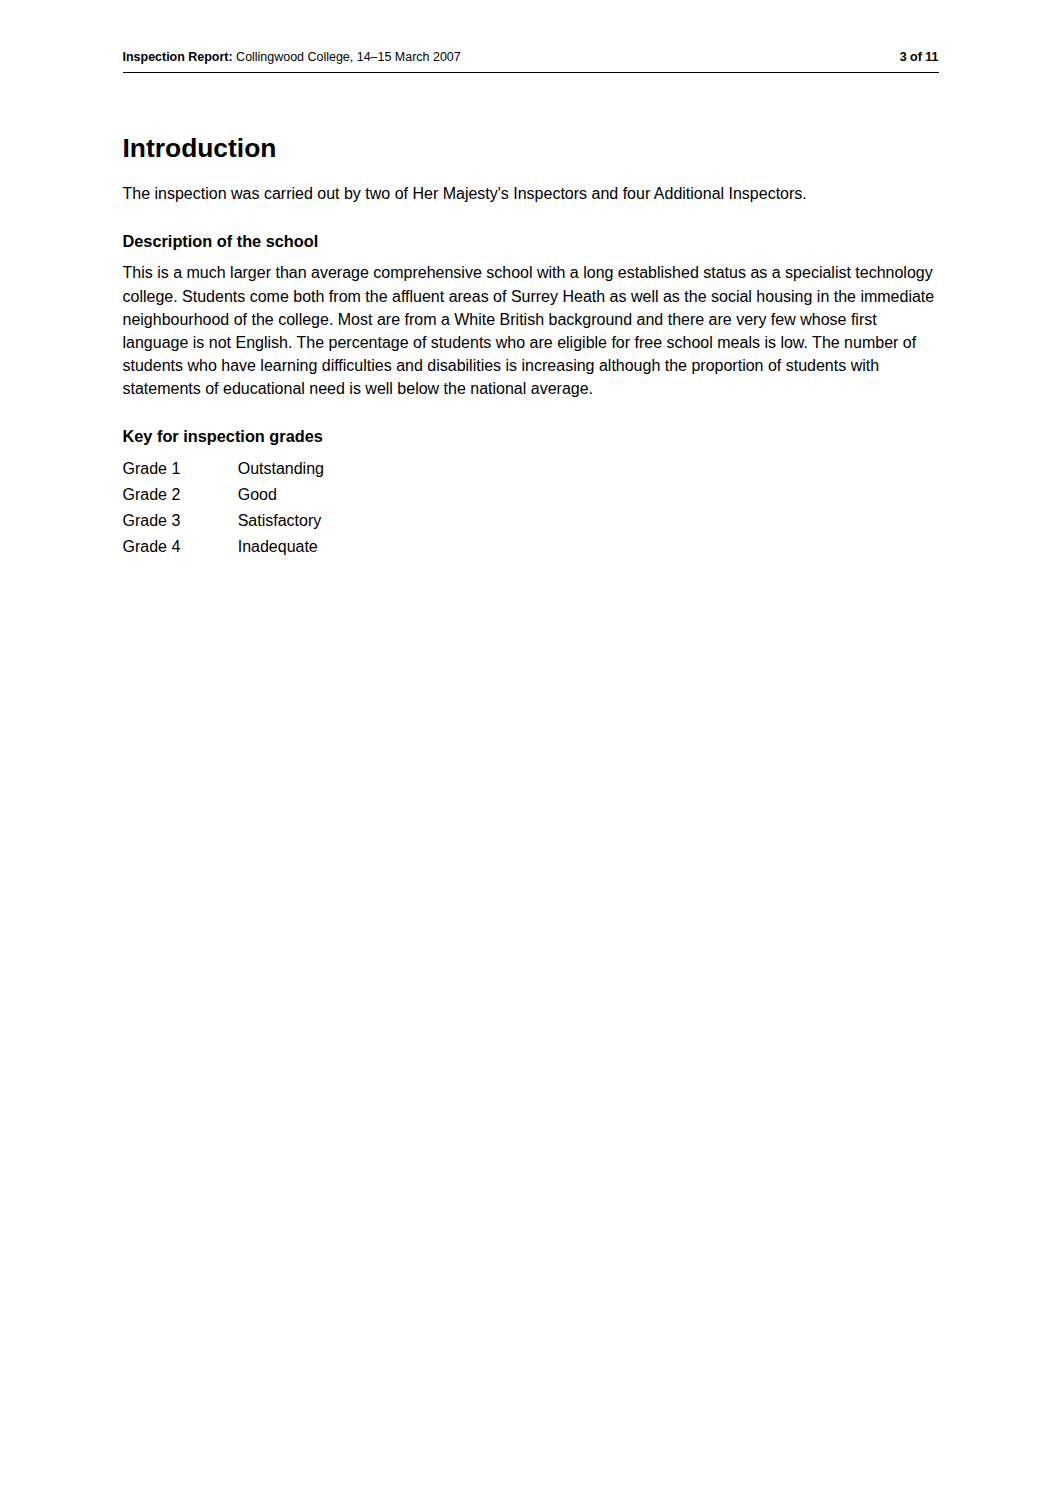Inspection Report: Collingwood College, 14–15 March 2007 3 of 11
Introduction
The inspection was carried out by two of Her Majesty's Inspectors and four Additional Inspectors.
Description of the school
This is a much larger than average comprehensive school with a long established status as a specialist technology college. Students come both from the affluent areas of Surrey Heath as well as the social housing in the immediate neighbourhood of the college. Most are from a White British background and there are very few whose first language is not English. The percentage of students who are eligible for free school meals is low. The number of students who have learning difficulties and disabilities is increasing although the proportion of students with statements of educational need is well below the national average.
Key for inspection grades
| Grade 1 | Outstanding |
| Grade 2 | Good |
| Grade 3 | Satisfactory |
| Grade 4 | Inadequate |